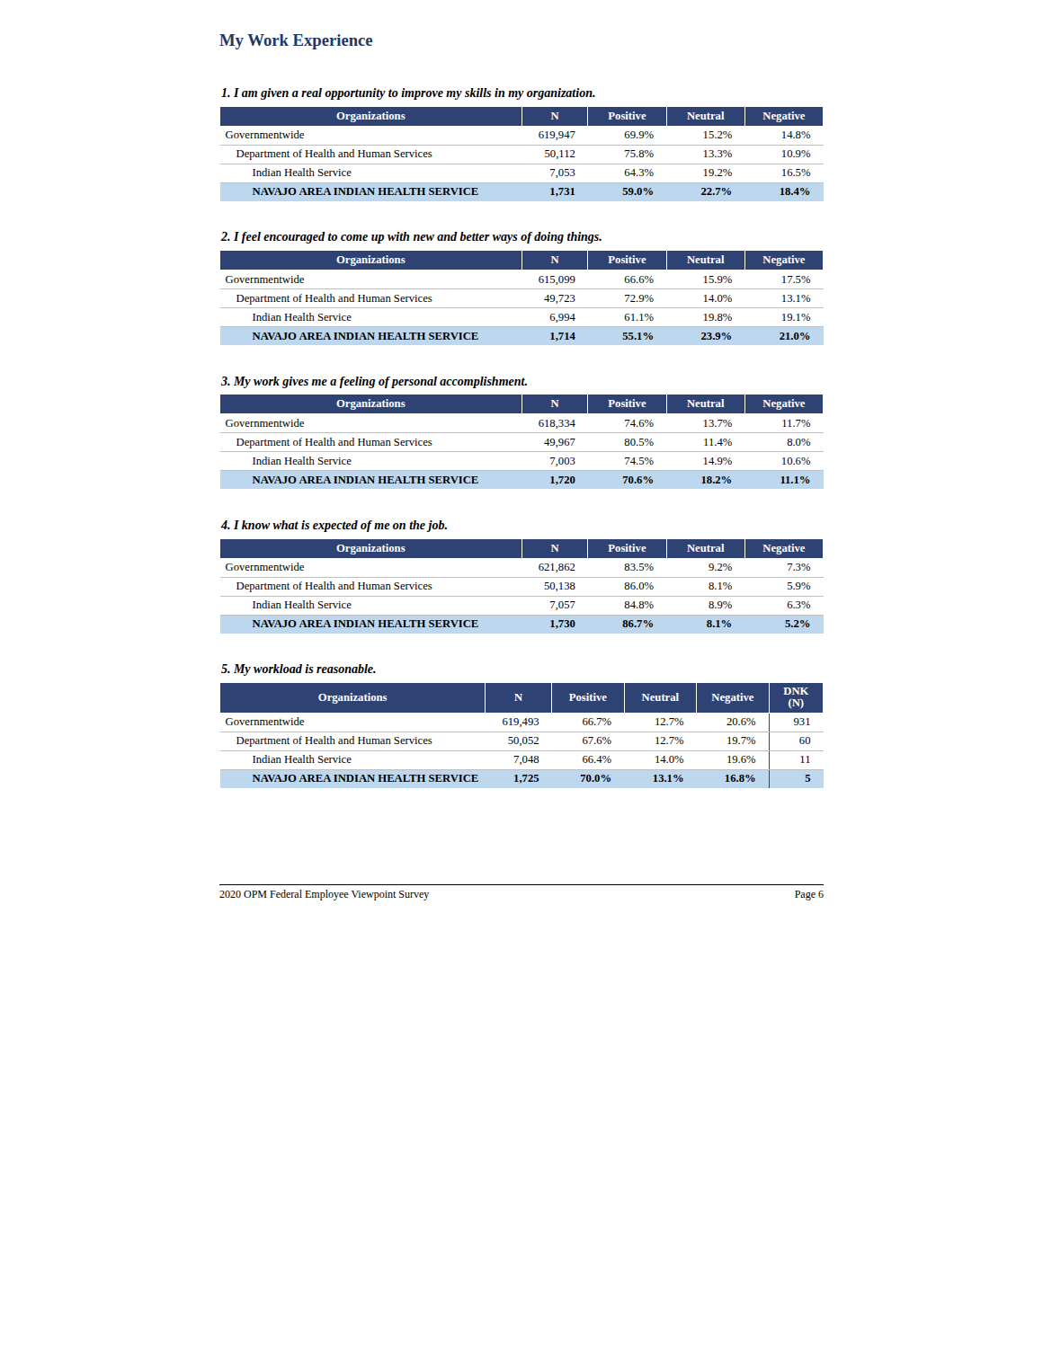My Work Experience
1. I am given a real opportunity to improve my skills in my organization.
| Organizations | N | Positive | Neutral | Negative |
| --- | --- | --- | --- | --- |
| Governmentwide | 619,947 | 69.9% | 15.2% | 14.8% |
| Department of Health and Human Services | 50,112 | 75.8% | 13.3% | 10.9% |
| Indian Health Service | 7,053 | 64.3% | 19.2% | 16.5% |
| NAVAJO AREA INDIAN HEALTH SERVICE | 1,731 | 59.0% | 22.7% | 18.4% |
2. I feel encouraged to come up with new and better ways of doing things.
| Organizations | N | Positive | Neutral | Negative |
| --- | --- | --- | --- | --- |
| Governmentwide | 615,099 | 66.6% | 15.9% | 17.5% |
| Department of Health and Human Services | 49,723 | 72.9% | 14.0% | 13.1% |
| Indian Health Service | 6,994 | 61.1% | 19.8% | 19.1% |
| NAVAJO AREA INDIAN HEALTH SERVICE | 1,714 | 55.1% | 23.9% | 21.0% |
3. My work gives me a feeling of personal accomplishment.
| Organizations | N | Positive | Neutral | Negative |
| --- | --- | --- | --- | --- |
| Governmentwide | 618,334 | 74.6% | 13.7% | 11.7% |
| Department of Health and Human Services | 49,967 | 80.5% | 11.4% | 8.0% |
| Indian Health Service | 7,003 | 74.5% | 14.9% | 10.6% |
| NAVAJO AREA INDIAN HEALTH SERVICE | 1,720 | 70.6% | 18.2% | 11.1% |
4. I know what is expected of me on the job.
| Organizations | N | Positive | Neutral | Negative |
| --- | --- | --- | --- | --- |
| Governmentwide | 621,862 | 83.5% | 9.2% | 7.3% |
| Department of Health and Human Services | 50,138 | 86.0% | 8.1% | 5.9% |
| Indian Health Service | 7,057 | 84.8% | 8.9% | 6.3% |
| NAVAJO AREA INDIAN HEALTH SERVICE | 1,730 | 86.7% | 8.1% | 5.2% |
5. My workload is reasonable.
| Organizations | N | Positive | Neutral | Negative | DNK (N) |
| --- | --- | --- | --- | --- | --- |
| Governmentwide | 619,493 | 66.7% | 12.7% | 20.6% | 931 |
| Department of Health and Human Services | 50,052 | 67.6% | 12.7% | 19.7% | 60 |
| Indian Health Service | 7,048 | 66.4% | 14.0% | 19.6% | 11 |
| NAVAJO AREA INDIAN HEALTH SERVICE | 1,725 | 70.0% | 13.1% | 16.8% | 5 |
2020 OPM Federal Employee Viewpoint Survey Page 6